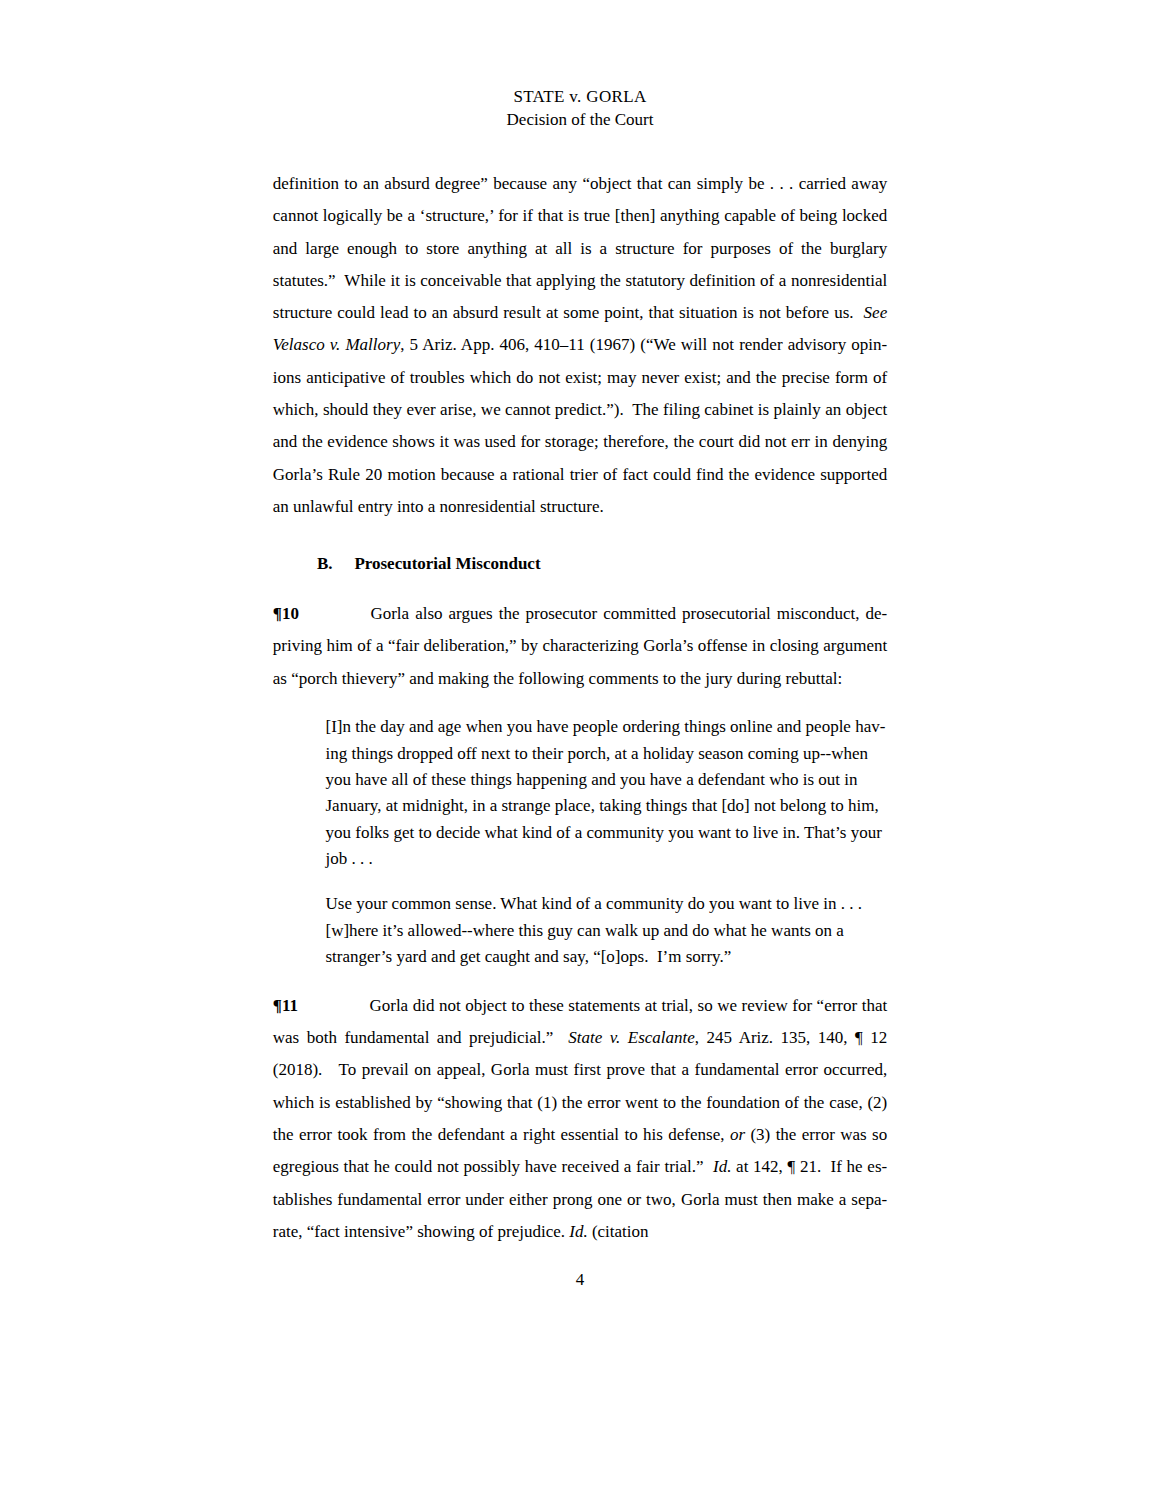STATE v. GORLA Decision of the Court
definition to an absurd degree” because any “object that can simply be . . . carried away cannot logically be a ‘structure,’ for if that is true [then] anything capable of being locked and large enough to store anything at all is a structure for purposes of the burglary statutes.” While it is conceivable that applying the statutory definition of a nonresidential structure could lead to an absurd result at some point, that situation is not before us. See Velasco v. Mallory, 5 Ariz. App. 406, 410–11 (1967) (“We will not render advisory opinions anticipative of troubles which do not exist; may never exist; and the precise form of which, should they ever arise, we cannot predict.”). The filing cabinet is plainly an object and the evidence shows it was used for storage; therefore, the court did not err in denying Gorla’s Rule 20 motion because a rational trier of fact could find the evidence supported an unlawful entry into a nonresidential structure.
B. Prosecutorial Misconduct
¶10 Gorla also argues the prosecutor committed prosecutorial misconduct, depriving him of a “fair deliberation,” by characterizing Gorla’s offense in closing argument as “porch thievery” and making the following comments to the jury during rebuttal:
[I]n the day and age when you have people ordering things online and people having things dropped off next to their porch, at a holiday season coming up--when you have all of these things happening and you have a defendant who is out in January, at midnight, in a strange place, taking things that [do] not belong to him, you folks get to decide what kind of a community you want to live in. That’s your job . . .
Use your common sense. What kind of a community do you want to live in . . . [w]here it’s allowed--where this guy can walk up and do what he wants on a stranger’s yard and get caught and say, “[o]ops. I’m sorry.”
¶11 Gorla did not object to these statements at trial, so we review for “error that was both fundamental and prejudicial.” State v. Escalante, 245 Ariz. 135, 140, ¶ 12 (2018). To prevail on appeal, Gorla must first prove that a fundamental error occurred, which is established by “showing that (1) the error went to the foundation of the case, (2) the error took from the defendant a right essential to his defense, or (3) the error was so egregious that he could not possibly have received a fair trial.” Id. at 142, ¶ 21. If he establishes fundamental error under either prong one or two, Gorla must then make a separate, “fact intensive” showing of prejudice. Id. (citation
4